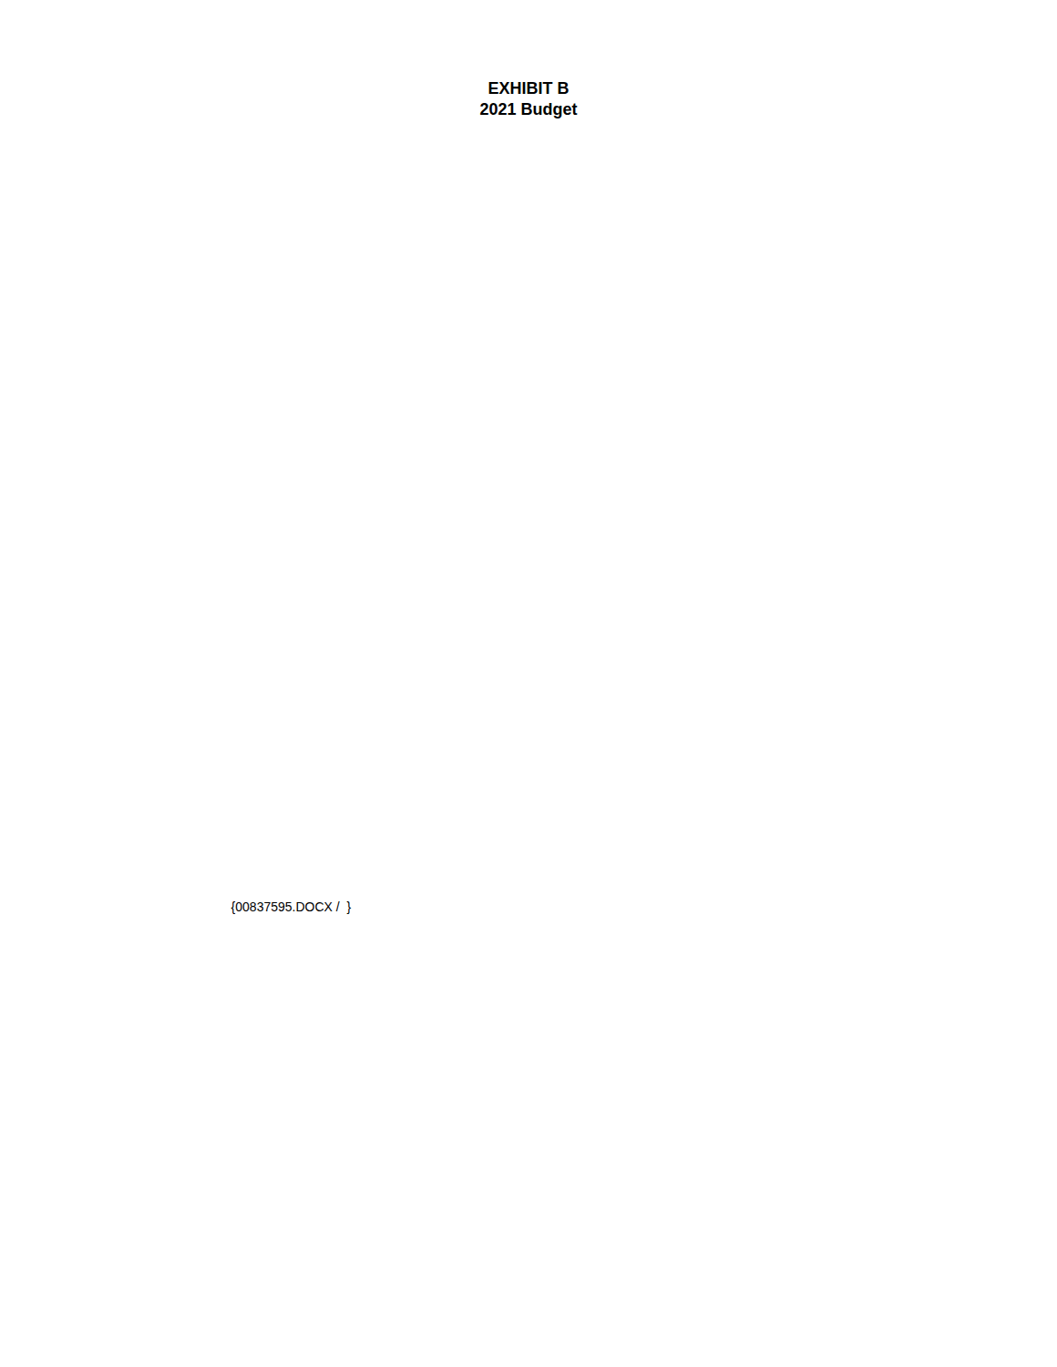EXHIBIT B
2021 Budget
{00837595.DOCX / }